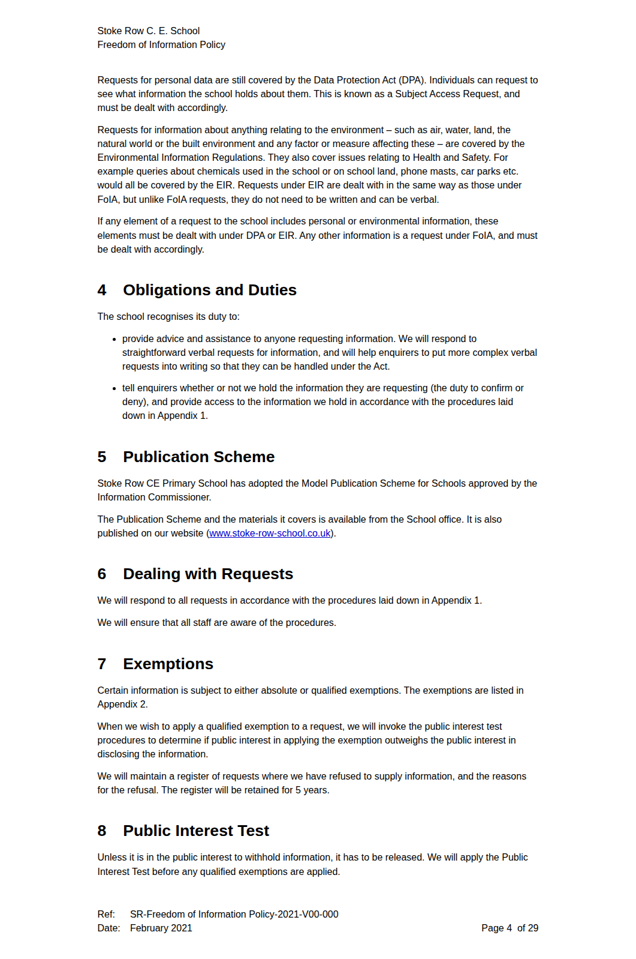Stoke Row C. E. School
Freedom of Information Policy
Requests for personal data are still covered by the Data Protection Act (DPA). Individuals can request to see what information the school holds about them. This is known as a Subject Access Request, and must be dealt with accordingly.
Requests for information about anything relating to the environment – such as air, water, land, the natural world or the built environment and any factor or measure affecting these – are covered by the Environmental Information Regulations. They also cover issues relating to Health and Safety. For example queries about chemicals used in the school or on school land, phone masts, car parks etc. would all be covered by the EIR. Requests under EIR are dealt with in the same way as those under FoIA, but unlike FoIA requests, they do not need to be written and can be verbal.
If any element of a request to the school includes personal or environmental information, these elements must be dealt with under DPA or EIR. Any other information is a request under FoIA, and must be dealt with accordingly.
4 Obligations and Duties
The school recognises its duty to:
provide advice and assistance to anyone requesting information. We will respond to straightforward verbal requests for information, and will help enquirers to put more complex verbal requests into writing so that they can be handled under the Act.
tell enquirers whether or not we hold the information they are requesting (the duty to confirm or deny), and provide access to the information we hold in accordance with the procedures laid down in Appendix 1.
5 Publication Scheme
Stoke Row CE Primary School has adopted the Model Publication Scheme for Schools approved by the Information Commissioner.
The Publication Scheme and the materials it covers is available from the School office. It is also published on our website (www.stoke-row-school.co.uk).
6 Dealing with Requests
We will respond to all requests in accordance with the procedures laid down in Appendix 1.
We will ensure that all staff are aware of the procedures.
7 Exemptions
Certain information is subject to either absolute or qualified exemptions. The exemptions are listed in Appendix 2.
When we wish to apply a qualified exemption to a request, we will invoke the public interest test procedures to determine if public interest in applying the exemption outweighs the public interest in disclosing the information.
We will maintain a register of requests where we have refused to supply information, and the reasons for the refusal. The register will be retained for 5 years.
8 Public Interest Test
Unless it is in the public interest to withhold information, it has to be released. We will apply the Public Interest Test before any qualified exemptions are applied.
Ref: SR-Freedom of Information Policy-2021-V00-000
Date: February 2021 Page 4 of 29